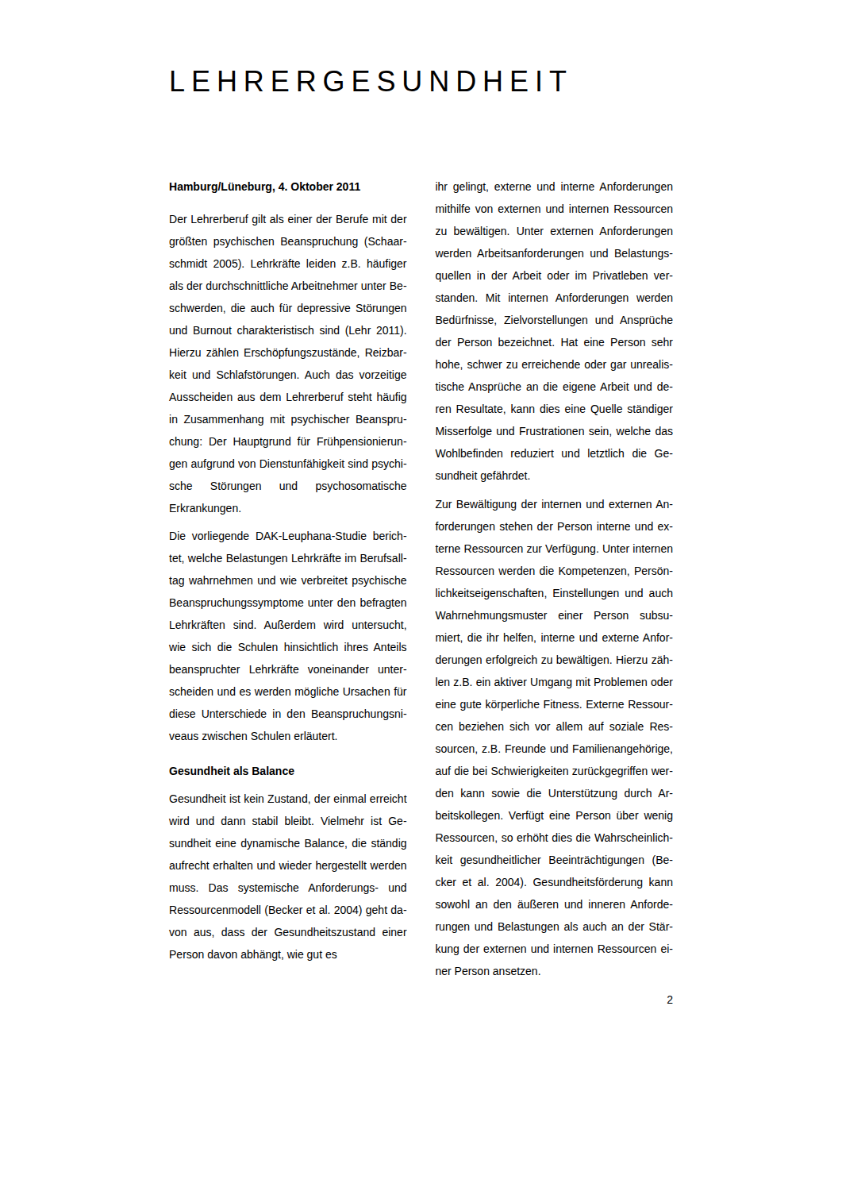LEHRERGESUNDHEIT
Hamburg/Lüneburg, 4. Oktober 2011
Der Lehrerberuf gilt als einer der Berufe mit der größten psychischen Beanspruchung (Schaarschmidt 2005). Lehrkräfte leiden z.B. häufiger als der durchschnittliche Arbeitnehmer unter Beschwerden, die auch für depressive Störungen und Burnout charakteristisch sind (Lehr 2011). Hierzu zählen Erschöpfungszustände, Reizbarkeit und Schlafstörungen. Auch das vorzeitige Ausscheiden aus dem Lehrerberuf steht häufig in Zusammenhang mit psychischer Beanspruchung: Der Hauptgrund für Frühpensionierungen aufgrund von Dienstunfähigkeit sind psychische Störungen und psychosomatische Erkrankungen.
Die vorliegende DAK-Leuphana-Studie berichtet, welche Belastungen Lehrkräfte im Berufsalltag wahrnehmen und wie verbreitet psychische Beanspruchungssymptome unter den befragten Lehrkräften sind. Außerdem wird untersucht, wie sich die Schulen hinsichtlich ihres Anteils beanspruchter Lehrkräfte voneinander unterscheiden und es werden mögliche Ursachen für diese Unterschiede in den Beanspruchungsniveaus zwischen Schulen erläutert.
Gesundheit als Balance
Gesundheit ist kein Zustand, der einmal erreicht wird und dann stabil bleibt. Vielmehr ist Gesundheit eine dynamische Balance, die ständig aufrecht erhalten und wieder hergestellt werden muss. Das systemische Anforderungs- und Ressourcenmodell (Becker et al. 2004) geht davon aus, dass der Gesundheitszustand einer Person davon abhängt, wie gut es
ihr gelingt, externe und interne Anforderungen mithilfe von externen und internen Ressourcen zu bewältigen. Unter externen Anforderungen werden Arbeitsanforderungen und Belastungsquellen in der Arbeit oder im Privatleben verstanden. Mit internen Anforderungen werden Bedürfnisse, Zielvorstellungen und Ansprüche der Person bezeichnet. Hat eine Person sehr hohe, schwer zu erreichende oder gar unrealistische Ansprüche an die eigene Arbeit und deren Resultate, kann dies eine Quelle ständiger Misserfolge und Frustrationen sein, welche das Wohlbefinden reduziert und letztlich die Gesundheit gefährdet.
Zur Bewältigung der internen und externen Anforderungen stehen der Person interne und externe Ressourcen zur Verfügung. Unter internen Ressourcen werden die Kompetenzen, Persönlichkeitseigenschaften, Einstellungen und auch Wahrnehmungsmuster einer Person subsumiert, die ihr helfen, interne und externe Anforderungen erfolgreich zu bewältigen. Hierzu zählen z.B. ein aktiver Umgang mit Problemen oder eine gute körperliche Fitness. Externe Ressourcen beziehen sich vor allem auf soziale Ressourcen, z.B. Freunde und Familienangehörige, auf die bei Schwierigkeiten zurückgegriffen werden kann sowie die Unterstützung durch Arbeitskollegen. Verfügt eine Person über wenig Ressourcen, so erhöht dies die Wahrscheinlichkeit gesundheitlicher Beeinträchtigungen (Becker et al. 2004). Gesundheitsförderung kann sowohl an den äußeren und inneren Anforderungen und Belastungen als auch an der Stärkung der externen und internen Ressourcen einer Person ansetzen.
2